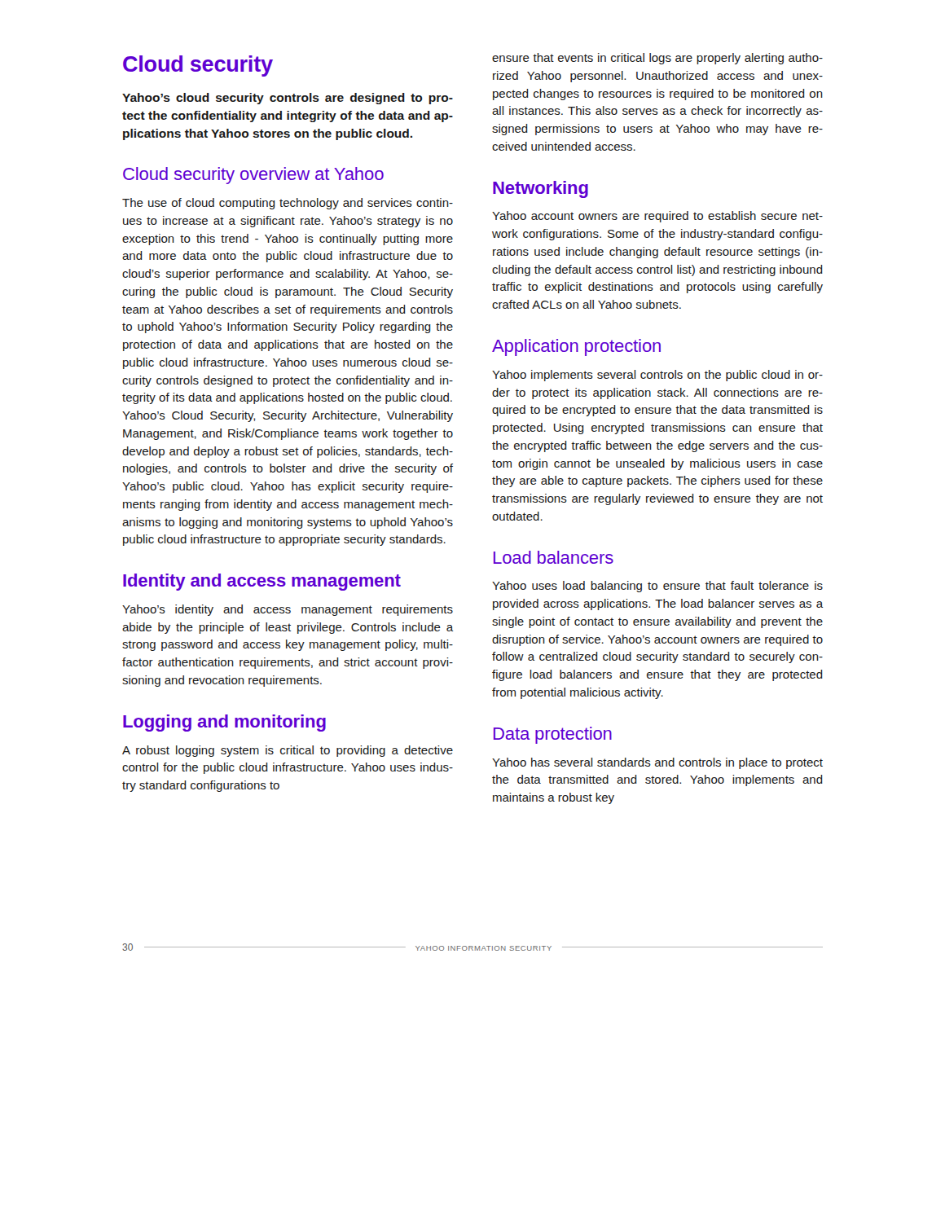Cloud security
Yahoo’s cloud security controls are designed to protect the confidentiality and integrity of the data and applications that Yahoo stores on the public cloud.
Cloud security overview at Yahoo
The use of cloud computing technology and services continues to increase at a significant rate. Yahoo’s strategy is no exception to this trend - Yahoo is continually putting more and more data onto the public cloud infrastructure due to cloud’s superior performance and scalability. At Yahoo, securing the public cloud is paramount. The Cloud Security team at Yahoo describes a set of requirements and controls to uphold Yahoo’s Information Security Policy regarding the protection of data and applications that are hosted on the public cloud infrastructure. Yahoo uses numerous cloud security controls designed to protect the confidentiality and integrity of its data and applications hosted on the public cloud. Yahoo’s Cloud Security, Security Architecture, Vulnerability Management, and Risk/Compliance teams work together to develop and deploy a robust set of policies, standards, technologies, and controls to bolster and drive the security of Yahoo’s public cloud. Yahoo has explicit security requirements ranging from identity and access management mechanisms to logging and monitoring systems to uphold Yahoo’s public cloud infrastructure to appropriate security standards.
Identity and access management
Yahoo’s identity and access management requirements abide by the principle of least privilege. Controls include a strong password and access key management policy, multifactor authentication requirements, and strict account provisioning and revocation requirements.
Logging and monitoring
A robust logging system is critical to providing a detective control for the public cloud infrastructure. Yahoo uses industry standard configurations to
ensure that events in critical logs are properly alerting authorized Yahoo personnel. Unauthorized access and unexpected changes to resources is required to be monitored on all instances. This also serves as a check for incorrectly assigned permissions to users at Yahoo who may have received unintended access.
Networking
Yahoo account owners are required to establish secure network configurations. Some of the industry-standard configurations used include changing default resource settings (including the default access control list) and restricting inbound traffic to explicit destinations and protocols using carefully crafted ACLs on all Yahoo subnets.
Application protection
Yahoo implements several controls on the public cloud in order to protect its application stack. All connections are required to be encrypted to ensure that the data transmitted is protected. Using encrypted transmissions can ensure that the encrypted traffic between the edge servers and the custom origin cannot be unsealed by malicious users in case they are able to capture packets. The ciphers used for these transmissions are regularly reviewed to ensure they are not outdated.
Load balancers
Yahoo uses load balancing to ensure that fault tolerance is provided across applications. The load balancer serves as a single point of contact to ensure availability and prevent the disruption of service. Yahoo’s account owners are required to follow a centralized cloud security standard to securely configure load balancers and ensure that they are protected from potential malicious activity.
Data protection
Yahoo has several standards and controls in place to protect the data transmitted and stored. Yahoo implements and maintains a robust key
30
YAHOO INFORMATION SECURITY